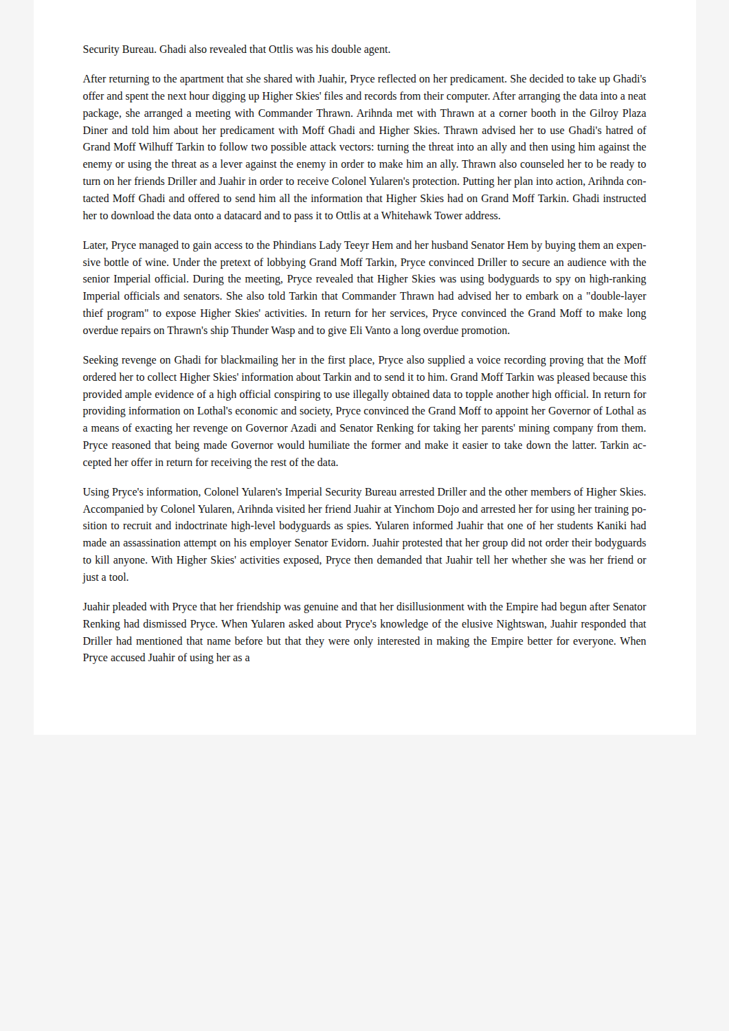Security Bureau. Ghadi also revealed that Ottlis was his double agent.
After returning to the apartment that she shared with Juahir, Pryce reflected on her predicament. She decided to take up Ghadi's offer and spent the next hour digging up Higher Skies' files and records from their computer. After arranging the data into a neat package, she arranged a meeting with Commander Thrawn. Arihnda met with Thrawn at a corner booth in the Gilroy Plaza Diner and told him about her predicament with Moff Ghadi and Higher Skies. Thrawn advised her to use Ghadi's hatred of Grand Moff Wilhuff Tarkin to follow two possible attack vectors: turning the threat into an ally and then using him against the enemy or using the threat as a lever against the enemy in order to make him an ally. Thrawn also counseled her to be ready to turn on her friends Driller and Juahir in order to receive Colonel Yularen's protection. Putting her plan into action, Arihnda contacted Moff Ghadi and offered to send him all the information that Higher Skies had on Grand Moff Tarkin. Ghadi instructed her to download the data onto a datacard and to pass it to Ottlis at a Whitehawk Tower address.
Later, Pryce managed to gain access to the Phindians Lady Teeyr Hem and her husband Senator Hem by buying them an expensive bottle of wine. Under the pretext of lobbying Grand Moff Tarkin, Pryce convinced Driller to secure an audience with the senior Imperial official. During the meeting, Pryce revealed that Higher Skies was using bodyguards to spy on high-ranking Imperial officials and senators. She also told Tarkin that Commander Thrawn had advised her to embark on a "double-layer thief program" to expose Higher Skies' activities. In return for her services, Pryce convinced the Grand Moff to make long overdue repairs on Thrawn's ship Thunder Wasp and to give Eli Vanto a long overdue promotion.
Seeking revenge on Ghadi for blackmailing her in the first place, Pryce also supplied a voice recording proving that the Moff ordered her to collect Higher Skies' information about Tarkin and to send it to him. Grand Moff Tarkin was pleased because this provided ample evidence of a high official conspiring to use illegally obtained data to topple another high official. In return for providing information on Lothal's economic and society, Pryce convinced the Grand Moff to appoint her Governor of Lothal as a means of exacting her revenge on Governor Azadi and Senator Renking for taking her parents' mining company from them. Pryce reasoned that being made Governor would humiliate the former and make it easier to take down the latter. Tarkin accepted her offer in return for receiving the rest of the data.
Using Pryce's information, Colonel Yularen's Imperial Security Bureau arrested Driller and the other members of Higher Skies. Accompanied by Colonel Yularen, Arihnda visited her friend Juahir at Yinchom Dojo and arrested her for using her training position to recruit and indoctrinate high-level bodyguards as spies. Yularen informed Juahir that one of her students Kaniki had made an assassination attempt on his employer Senator Evidorn. Juahir protested that her group did not order their bodyguards to kill anyone. With Higher Skies' activities exposed, Pryce then demanded that Juahir tell her whether she was her friend or just a tool.
Juahir pleaded with Pryce that her friendship was genuine and that her disillusionment with the Empire had begun after Senator Renking had dismissed Pryce. When Yularen asked about Pryce's knowledge of the elusive Nightswan, Juahir responded that Driller had mentioned that name before but that they were only interested in making the Empire better for everyone. When Pryce accused Juahir of using her as a